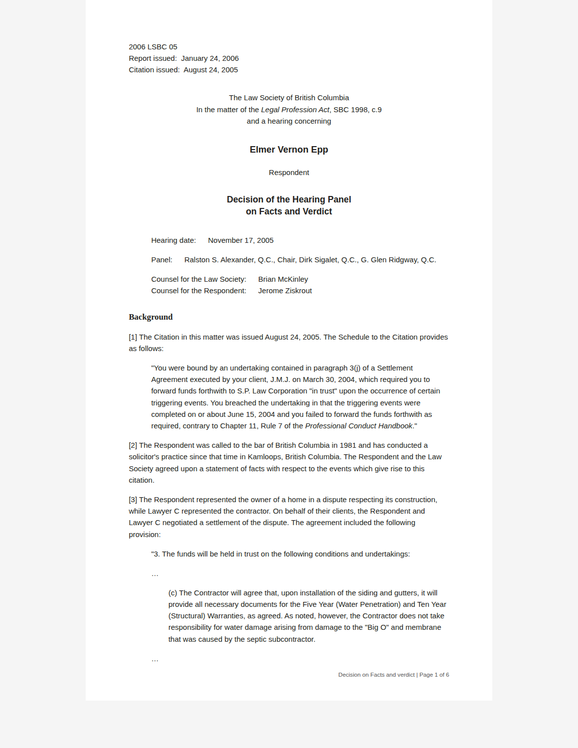2006 LSBC 05
Report issued: January 24, 2006
Citation issued: August 24, 2005
The Law Society of British Columbia
In the matter of the Legal Profession Act, SBC 1998, c.9
and a hearing concerning
Elmer Vernon Epp
Respondent
Decision of the Hearing Panel
on Facts and Verdict
Hearing date: November 17, 2005
Panel: Ralston S. Alexander, Q.C., Chair, Dirk Sigalet, Q.C., G. Glen Ridgway, Q.C.
Counsel for the Law Society: Brian McKinley
Counsel for the Respondent: Jerome Ziskrout
Background
[1] The Citation in this matter was issued August 24, 2005. The Schedule to the Citation provides as follows:
"You were bound by an undertaking contained in paragraph 3(j) of a Settlement Agreement executed by your client, J.M.J. on March 30, 2004, which required you to forward funds forthwith to S.P. Law Corporation "in trust" upon the occurrence of certain triggering events. You breached the undertaking in that the triggering events were completed on or about June 15, 2004 and you failed to forward the funds forthwith as required, contrary to Chapter 11, Rule 7 of the Professional Conduct Handbook."
[2] The Respondent was called to the bar of British Columbia in 1981 and has conducted a solicitor's practice since that time in Kamloops, British Columbia. The Respondent and the Law Society agreed upon a statement of facts with respect to the events which give rise to this citation.
[3] The Respondent represented the owner of a home in a dispute respecting its construction, while Lawyer C represented the contractor. On behalf of their clients, the Respondent and Lawyer C negotiated a settlement of the dispute. The agreement included the following provision:
"3. The funds will be held in trust on the following conditions and undertakings:
…
(c) The Contractor will agree that, upon installation of the siding and gutters, it will provide all necessary documents for the Five Year (Water Penetration) and Ten Year (Structural) Warranties, as agreed. As noted, however, the Contractor does not take responsibility for water damage arising from damage to the "Big O" and membrane that was caused by the septic subcontractor.
…
Decision on Facts and verdict | Page 1 of 6